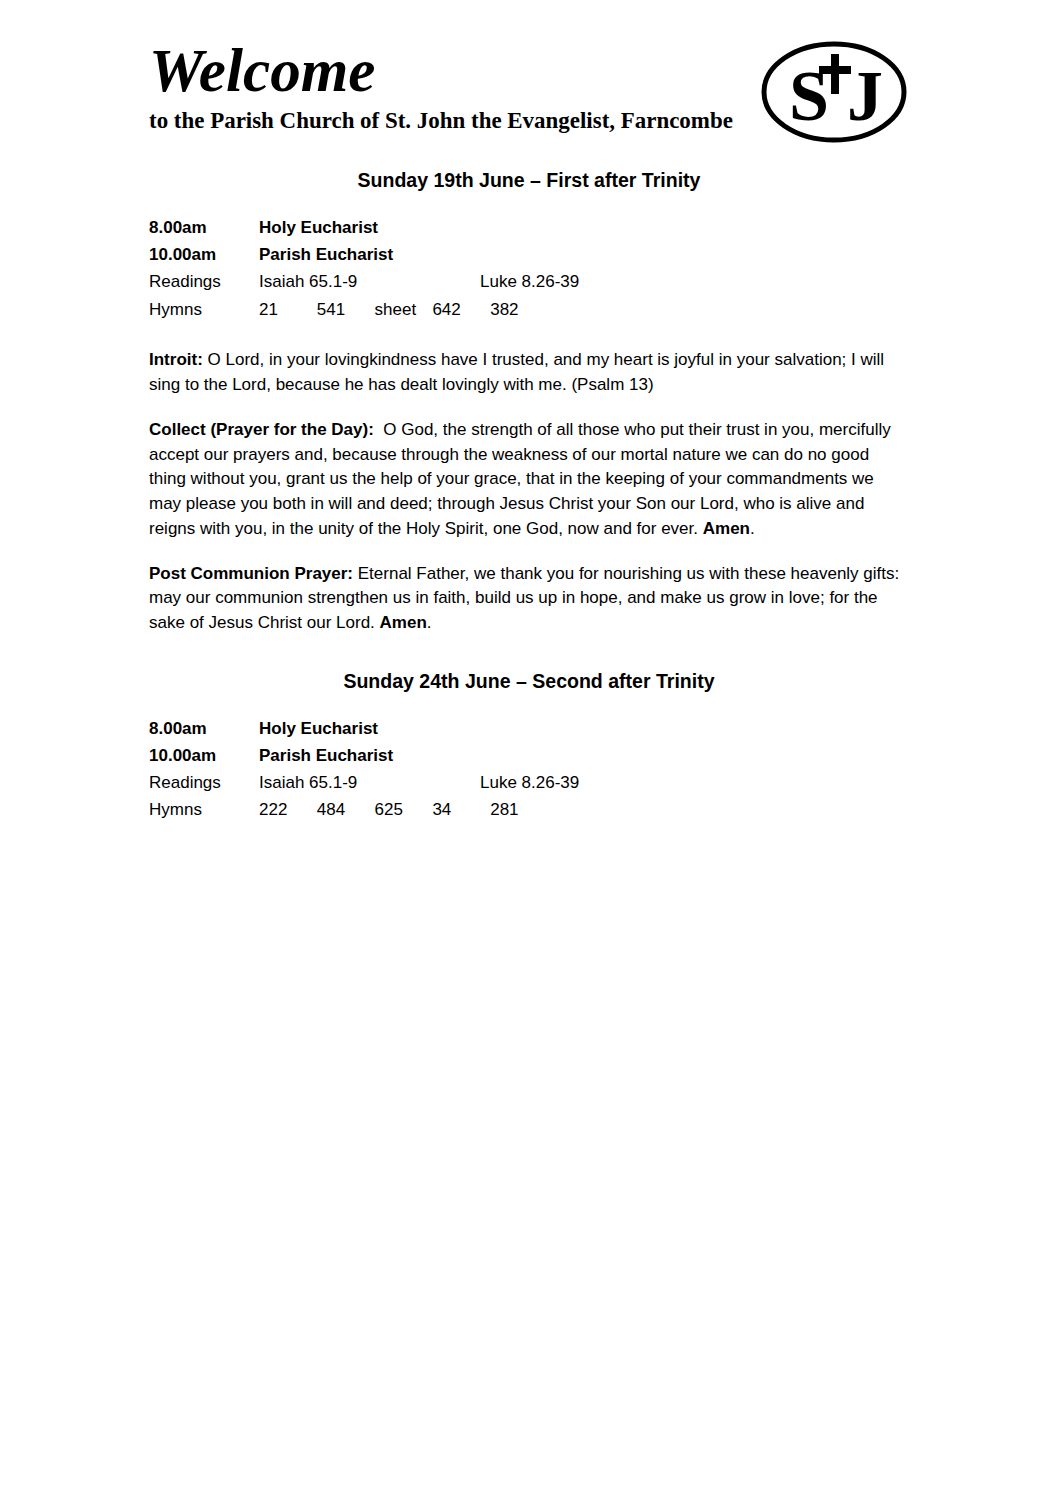S J
Welcome
to the Parish Church of St. John the Evangelist, Farncombe
Sunday 19th June – First after Trinity
| 8.00am | Holy Eucharist |
| 10.00am | Parish Eucharist |
| Readings | Isaiah 65.1-9 Luke 8.26-39 |
| Hymns | 21 541 sheet 642 382 |
Introit: O Lord, in your lovingkindness have I trusted, and my heart is joyful in your salvation; I will sing to the Lord, because he has dealt lovingly with me. (Psalm 13)
Collect (Prayer for the Day): O God, the strength of all those who put their trust in you, mercifully accept our prayers and, because through the weakness of our mortal nature we can do no good thing without you, grant us the help of your grace, that in the keeping of your commandments we may please you both in will and deed; through Jesus Christ your Son our Lord, who is alive and reigns with you, in the unity of the Holy Spirit, one God, now and for ever. Amen.
Post Communion Prayer: Eternal Father, we thank you for nourishing us with these heavenly gifts: may our communion strengthen us in faith, build us up in hope, and make us grow in love; for the sake of Jesus Christ our Lord. Amen.
Sunday 24th June – Second after Trinity
| 8.00am | Holy Eucharist |
| 10.00am | Parish Eucharist |
| Readings | Isaiah 65.1-9 Luke 8.26-39 |
| Hymns | 222 484 625 34 281 |